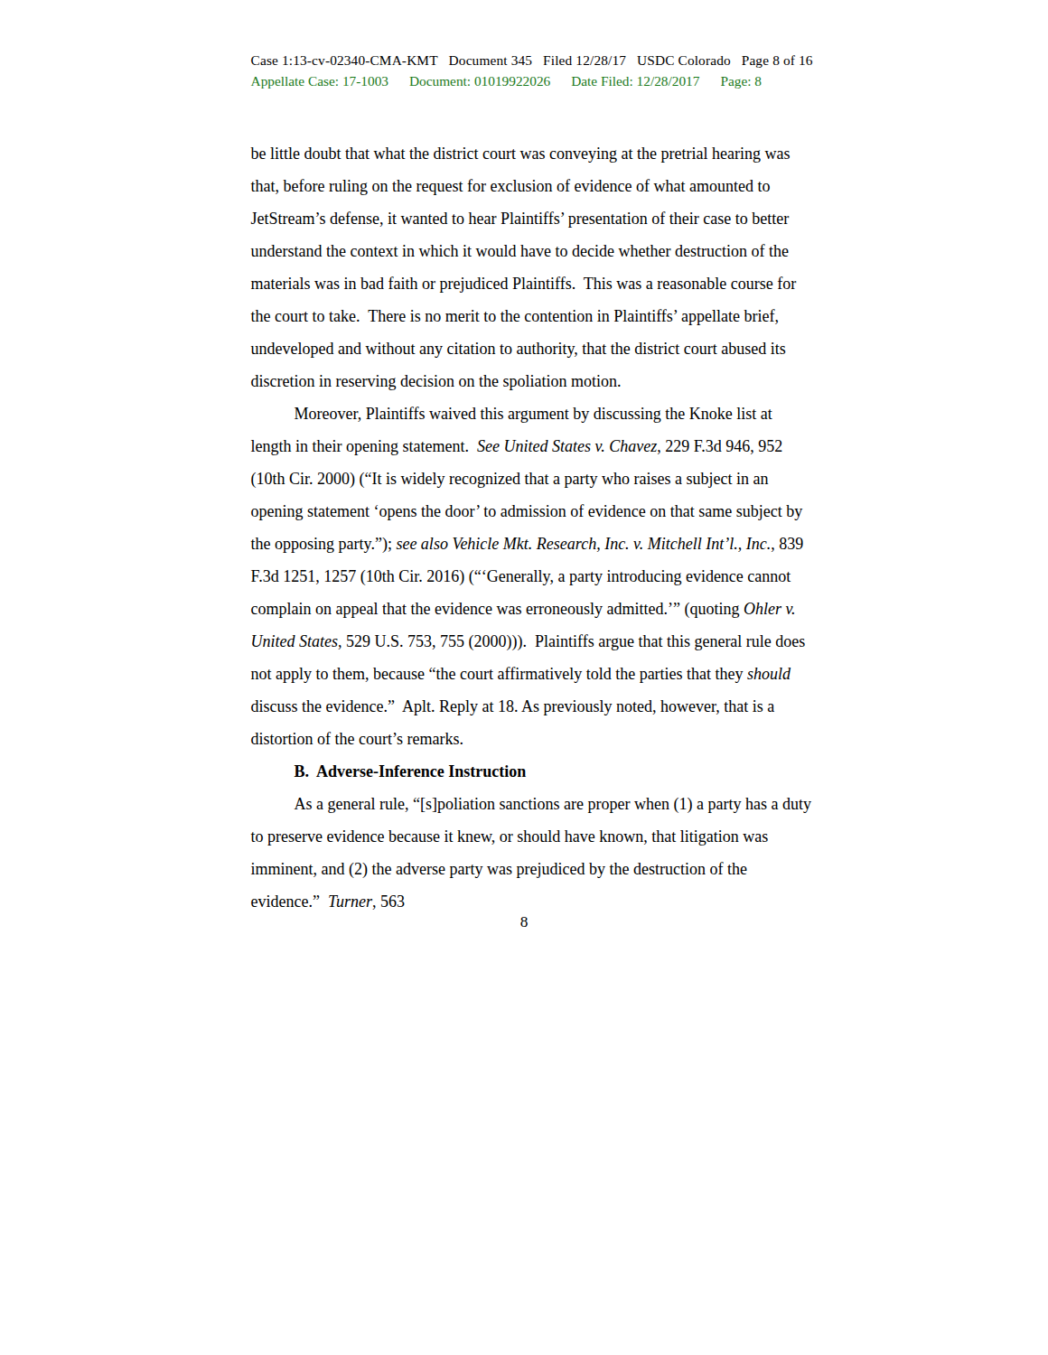Case 1:13-cv-02340-CMA-KMT Document 345 Filed 12/28/17 USDC Colorado Page 8 of 16
Appellate Case: 17-1003 Document: 01019922026 Date Filed: 12/28/2017 Page: 8
be little doubt that what the district court was conveying at the pretrial hearing was that, before ruling on the request for exclusion of evidence of what amounted to JetStream’s defense, it wanted to hear Plaintiffs’ presentation of their case to better understand the context in which it would have to decide whether destruction of the materials was in bad faith or prejudiced Plaintiffs. This was a reasonable course for the court to take. There is no merit to the contention in Plaintiffs’ appellate brief, undeveloped and without any citation to authority, that the district court abused its discretion in reserving decision on the spoliation motion.
Moreover, Plaintiffs waived this argument by discussing the Knoke list at length in their opening statement. See United States v. Chavez, 229 F.3d 946, 952 (10th Cir. 2000) (“It is widely recognized that a party who raises a subject in an opening statement ‘opens the door’ to admission of evidence on that same subject by the opposing party.”); see also Vehicle Mkt. Research, Inc. v. Mitchell Int’l., Inc., 839 F.3d 1251, 1257 (10th Cir. 2016) (“‘Generally, a party introducing evidence cannot complain on appeal that the evidence was erroneously admitted.’” (quoting Ohler v. United States, 529 U.S. 753, 755 (2000))). Plaintiffs argue that this general rule does not apply to them, because “the court affirmatively told the parties that they should discuss the evidence.” Aplt. Reply at 18. As previously noted, however, that is a distortion of the court’s remarks.
B. Adverse-Inference Instruction
As a general rule, “[s]poliation sanctions are proper when (1) a party has a duty to preserve evidence because it knew, or should have known, that litigation was imminent, and (2) the adverse party was prejudiced by the destruction of the evidence.” Turner, 563
8